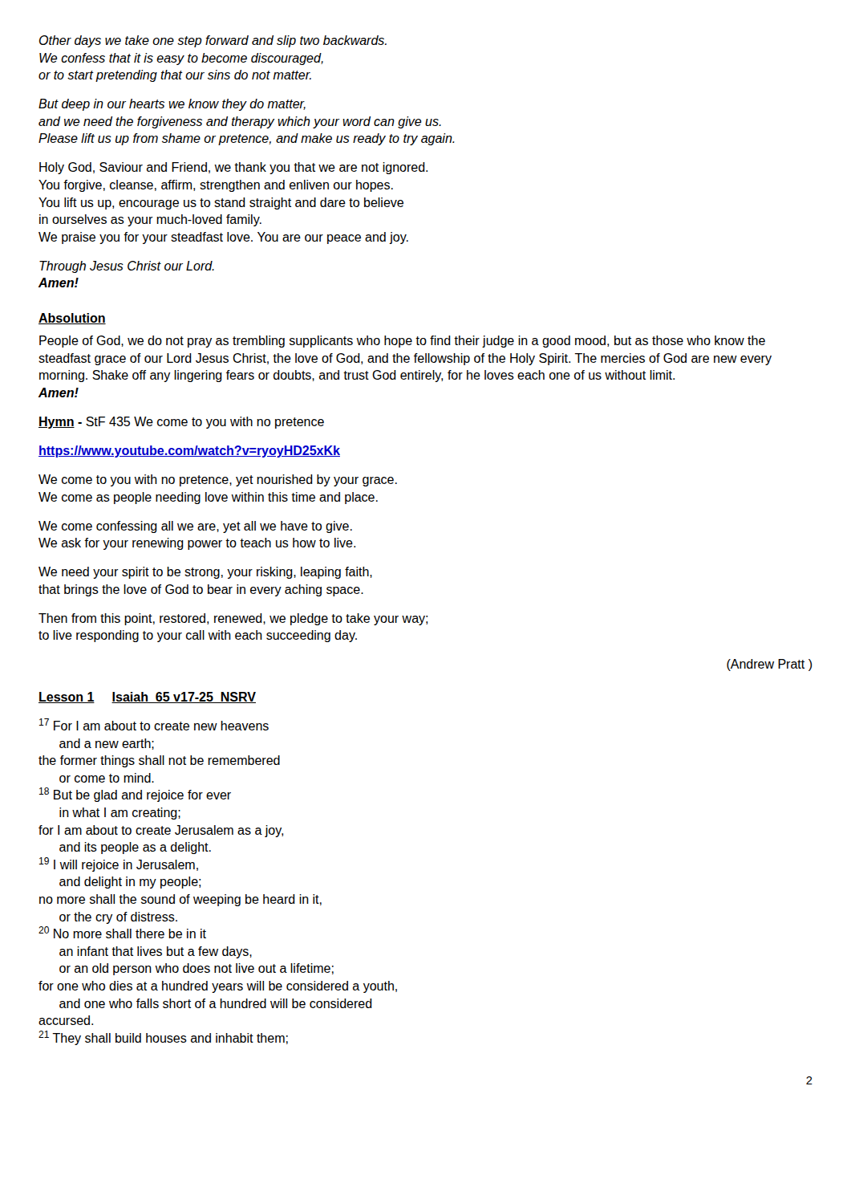Other days we take one step forward and slip two backwards.
We confess that it is easy to become discouraged,
or to start pretending that our sins do not matter.
But deep in our hearts we know they do matter,
and we need the forgiveness and therapy which your word can give us.
Please lift us up from shame or pretence, and make us ready to try again.
Holy God, Saviour and Friend, we thank you that we are not ignored.
You forgive, cleanse, affirm, strengthen and enliven our hopes.
You lift us up, encourage us to stand straight and dare to believe
in ourselves as your much-loved family.
We praise you for your steadfast love. You are our peace and joy.
Through Jesus Christ our Lord.
Amen!
Absolution
People of God, we do not pray as trembling supplicants who hope to find their judge in a good mood, but as those who know the steadfast grace of our Lord Jesus Christ, the love of God, and the fellowship of the Holy Spirit. The mercies of God are new every morning. Shake off any lingering fears or doubts, and trust God entirely, for he loves each one of us without limit.
Amen!
Hymn - StF 435 We come to you with no pretence
https://www.youtube.com/watch?v=ryoyHD25xKk
We come to you with no pretence, yet nourished by your grace.
We come as people needing love within this time and place.
We come confessing all we are, yet all we have to give.
We ask for your renewing power to teach us how to live.
We need your spirit to be strong, your risking, leaping faith,
that brings the love of God to bear in every aching space.
Then from this point, restored, renewed, we pledge to take your way;
to live responding to your call with each succeeding day.
(Andrew Pratt )
Lesson 1 Isaiah 65 v17-25 NSRV
17 For I am about to create new heavens
and a new earth;
the former things shall not be remembered
or come to mind.
18 But be glad and rejoice for ever
in what I am creating;
for I am about to create Jerusalem as a joy,
and its people as a delight.
19 I will rejoice in Jerusalem,
and delight in my people;
no more shall the sound of weeping be heard in it,
or the cry of distress.
20 No more shall there be in it
an infant that lives but a few days,
or an old person who does not live out a lifetime;
for one who dies at a hundred years will be considered a youth,
and one who falls short of a hundred will be considered accursed.
21 They shall build houses and inhabit them;
2